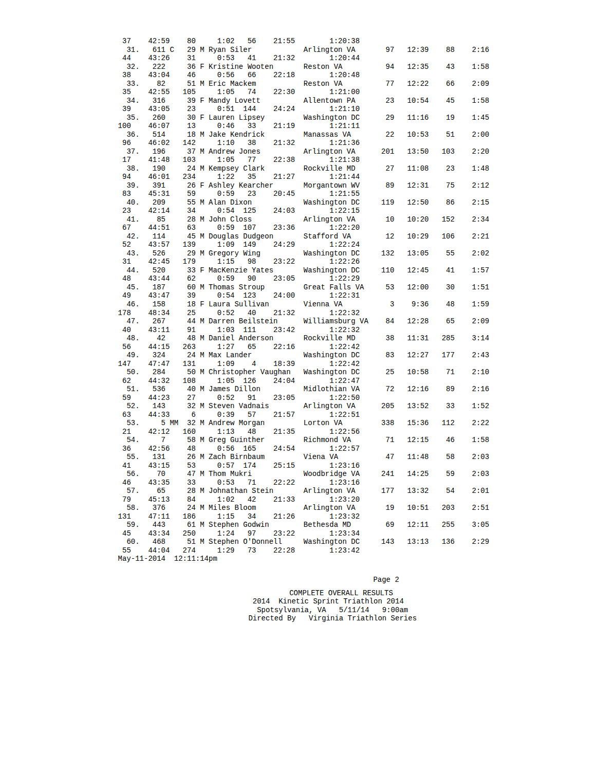37    42:59    80     1:02   56    21:55        1:20:38
  31.   611 C   29 M Ryan Siler            Arlington VA       97   12:39    88    2:16
 44    43:26    31     0:53   41    21:32        1:20:44
  32.   222     36 F Kristine Wooten       Reston VA          94   12:35    43    1:58
 38    43:04    46     0:56   66    22:18        1:20:48
  33.    82     51 M Eric Mackem           Reston VA          77   12:22    66    2:09
 35    42:55   105     1:05   74    22:30        1:21:00
  34.   316     39 F Mandy Lovett          Allentown PA       23   10:54    45    1:58
 39    43:05    23     0:51  144    24:24        1:21:10
  35.   260     30 F Lauren Lipsey         Washington DC      29   11:16    19    1:45
100    46:07    13     0:46   33    21:19        1:21:11
  36.   514     18 M Jake Kendrick         Manassas VA        22   10:53    51    2:00
 96    46:02   142     1:10   38    21:32        1:21:36
  37.   196     37 M Andrew Jones          Arlington VA      201   13:50   103    2:20
 17    41:48   103     1:05   77    22:38        1:21:38
  38.   190     24 M Kempsey Clark         Rockville MD       27   11:08    23    1:48
 94    46:01   234     1:22   35    21:27        1:21:44
  39.   391     26 F Ashley Kearcher       Morgantown WV      89   12:31    75    2:12
 83    45:31    59     0:59   23    20:45        1:21:55
  40.   209     55 M Alan Dixon            Washington DC     119   12:50    86    2:15
 23    42:14    34     0:54  125    24:03        1:22:15
  41.    85     28 M John Closs            Arlington VA       10   10:20   152    2:34
 67    44:51    63     0:59  107    23:36        1:22:20
  42.   114     45 M Douglas Dudgeon       Stafford VA        12   10:29   106    2:21
 52    43:57   139     1:09  149    24:29        1:22:24
  43.   526     29 M Gregory Wing          Washington DC     132   13:05    55    2:02
 31    42:45   179     1:15   98    23:22        1:22:26
  44.   520     33 F MacKenzie Yates       Washington DC     110   12:45    41    1:57
 48    43:44    62     0:59   90    23:05        1:22:29
  45.   187     60 M Thomas Stroup         Great Falls VA     53   12:00    30    1:51
 49    43:47    39     0:54  123    24:00        1:22:31
  46.   158     18 F Laura Sullivan        Vienna VA           3    9:36    48    1:59
178    48:34    25     0:52   40    21:32        1:22:32
  47.   267     44 M Darren Beilstein      Williamsburg VA    84   12:28    65    2:09
 40    43:11    91     1:03  111    23:42        1:22:32
  48.    42     48 M Daniel Anderson       Rockville MD       38   11:31   285    3:14
 56    44:15   263     1:27   65    22:16        1:22:42
  49.   324     24 M Max Lander            Washington DC      83   12:27   177    2:43
147    47:47   131     1:09    4    18:39        1:22:42
  50.   284     50 M Christopher Vaughan   Washington DC      25   10:58    71    2:10
 62    44:32   108     1:05  126    24:04        1:22:47
  51.   536     40 M James Dillon          Midlothian VA      72   12:16    89    2:16
 59    44:23    27     0:52   91    23:05        1:22:50
  52.   143     32 M Steven Vadnais        Arlington VA      205   13:52    33    1:52
 63    44:33     6     0:39   57    21:57        1:22:51
  53.     5 MM  32 M Andrew Morgan         Lorton VA         338   15:36   112    2:22
 21    42:12   160     1:13   48    21:35        1:22:56
  54.     7     58 M Greg Guinther         Richmond VA        71   12:15    46    1:58
 36    42:56    48     0:56  165    24:54        1:22:57
  55.   131     26 M Zach Birnbaum         Viena VA           47   11:48    58    2:03
 41    43:15    53     0:57  174    25:15        1:23:16
  56.    70     47 M Thom Mukri            Woodbridge VA     241   14:25    59    2:03
 46    43:35    33     0:53   71    22:22        1:23:16
  57.    65     28 M Johnathan Stein       Arlington VA      177   13:32    54    2:01
 79    45:13    84     1:02   42    21:33        1:23:20
  58.   376     24 M Miles Bloom           Arlington VA       19   10:51   203    2:51
131    47:11   186     1:15   34    21:26        1:23:32
  59.   443     61 M Stephen Godwin        Bethesda MD        69   12:11   255    3:05
 45    43:34   250     1:24   97    23:22        1:23:34
  60.   468     51 M Stephen O'Donnell     Washington DC     143   13:13   136    2:29
 55    44:04   274     1:29   73    22:28        1:23:42
May-11-2014  12:11:14pm
Page 2
COMPLETE OVERALL RESULTS 2014 Kinetic Sprint Triathlon 2014 Spotsylvania, VA 5/11/14 9:00am Directed By Virginia Triathlon Series